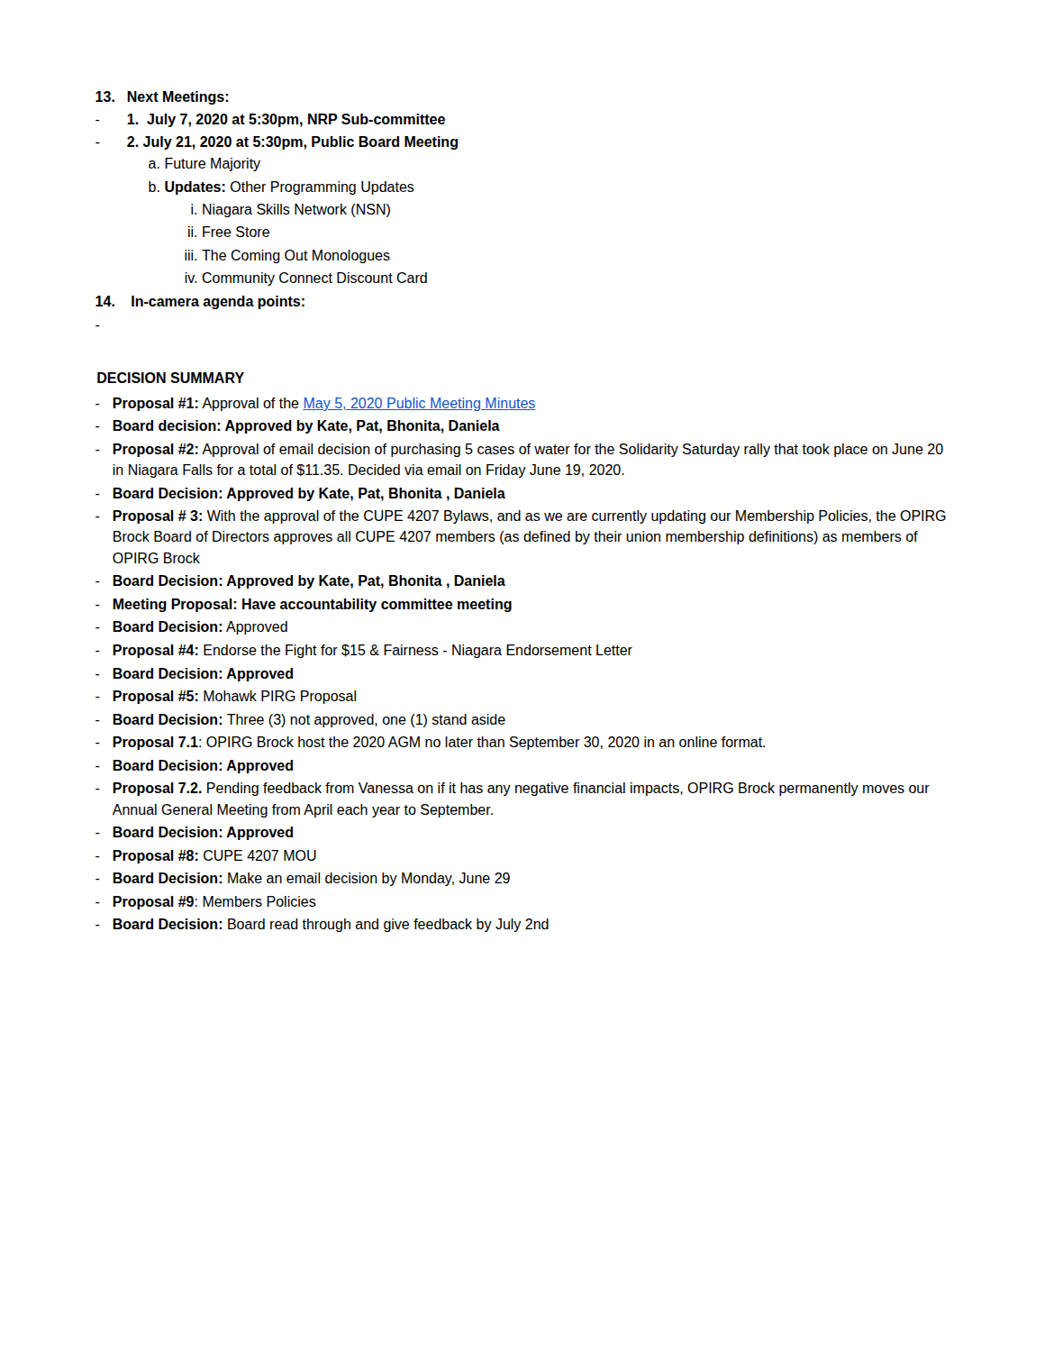13. Next Meetings:
-1. July 7, 2020 at 5:30pm, NRP Sub-committee
-2. July 21, 2020 at 5:30pm, Public Board Meeting
Future Majority
Updates: Other Programming Updates
Niagara Skills Network (NSN)
Free Store
The Coming Out Monologues
Community Connect Discount Card
14. In-camera agenda points:
-
DECISION SUMMARY
Proposal #1: Approval of the May 5, 2020 Public Meeting Minutes
Board decision: Approved by Kate, Pat, Bhonita, Daniela
Proposal #2: Approval of email decision of purchasing 5 cases of water for the Solidarity Saturday rally that took place on June 20 in Niagara Falls for a total of $11.35. Decided via email on Friday June 19, 2020.
Board Decision: Approved by Kate, Pat, Bhonita , Daniela
Proposal # 3: With the approval of the CUPE 4207 Bylaws, and as we are currently updating our Membership Policies, the OPIRG Brock Board of Directors approves all CUPE 4207 members (as defined by their union membership definitions) as members of OPIRG Brock
Board Decision: Approved by Kate, Pat, Bhonita , Daniela
Meeting Proposal: Have accountability committee meeting
Board Decision: Approved
Proposal #4: Endorse the Fight for $15 & Fairness - Niagara Endorsement Letter
Board Decision: Approved
Proposal #5: Mohawk PIRG Proposal
Board Decision: Three (3) not approved, one (1) stand aside
Proposal 7.1: OPIRG Brock host the 2020 AGM no later than September 30, 2020 in an online format.
Board Decision: Approved
Proposal 7.2. Pending feedback from Vanessa on if it has any negative financial impacts, OPIRG Brock permanently moves our Annual General Meeting from April each year to September.
Board Decision: Approved
Proposal #8: CUPE 4207 MOU
Board Decision: Make an email decision by Monday, June 29
Proposal #9: Members Policies
Board Decision: Board read through and give feedback by July 2nd